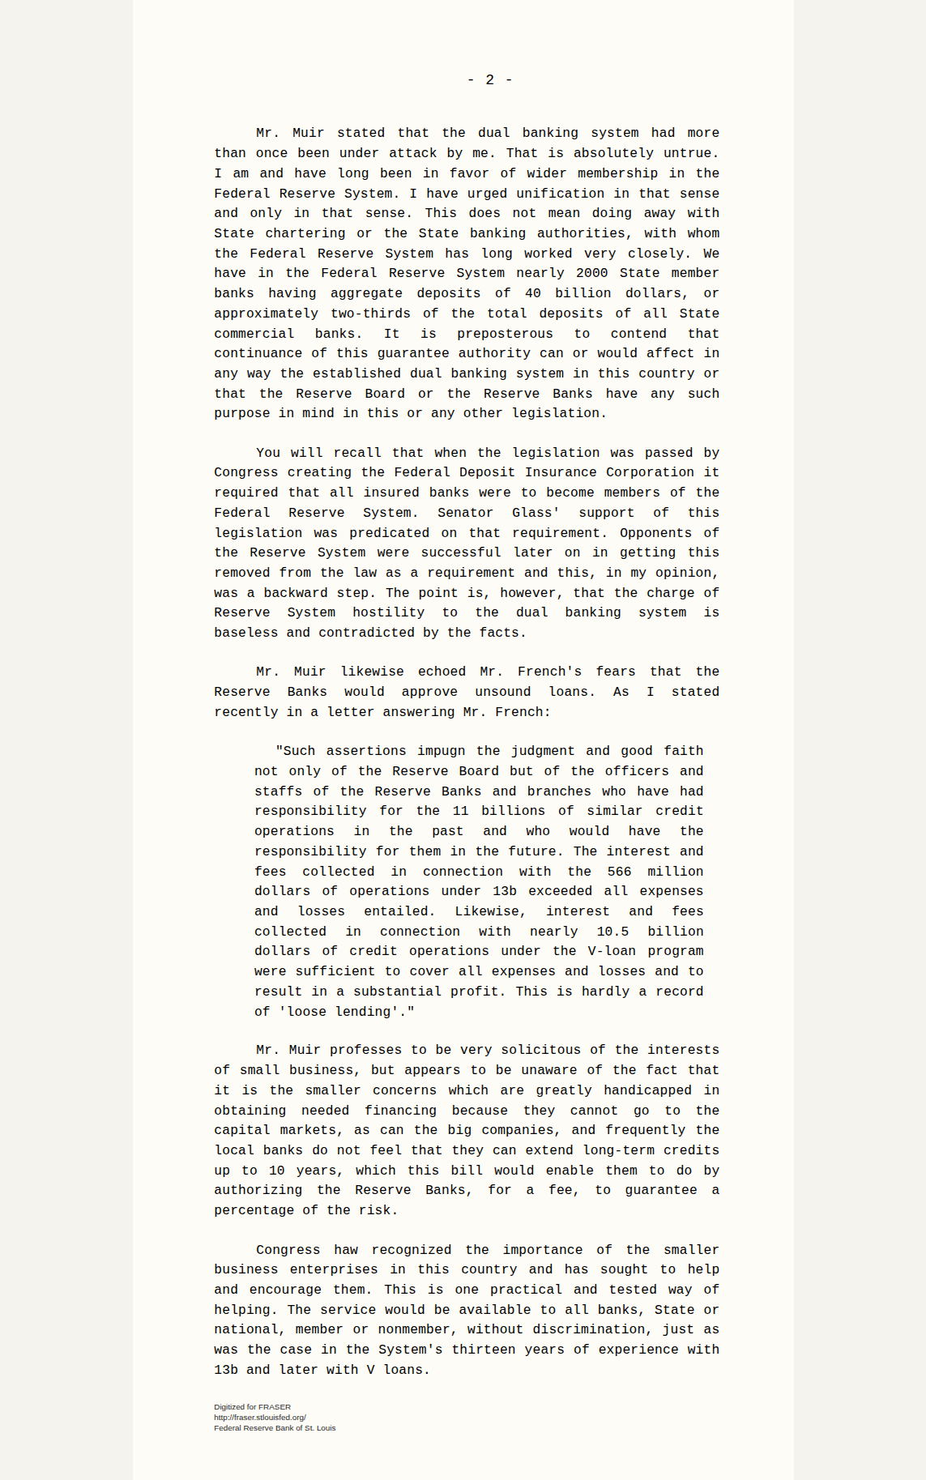- 2 -
Mr. Muir stated that the dual banking system had more than once been under attack by me. That is absolutely untrue. I am and have long been in favor of wider membership in the Federal Reserve System. I have urged unification in that sense and only in that sense. This does not mean doing away with State chartering or the State banking authorities, with whom the Federal Reserve System has long worked very closely. We have in the Federal Reserve System nearly 2000 State member banks having aggregate deposits of 40 billion dollars, or approximately two-thirds of the total deposits of all State commercial banks. It is preposterous to contend that continuance of this guarantee authority can or would affect in any way the established dual banking system in this country or that the Reserve Board or the Reserve Banks have any such purpose in mind in this or any other legislation.
You will recall that when the legislation was passed by Congress creating the Federal Deposit Insurance Corporation it required that all insured banks were to become members of the Federal Reserve System. Senator Glass' support of this legislation was predicated on that requirement. Opponents of the Reserve System were successful later on in getting this removed from the law as a requirement and this, in my opinion, was a backward step. The point is, however, that the charge of Reserve System hostility to the dual banking system is baseless and contradicted by the facts.
Mr. Muir likewise echoed Mr. French's fears that the Reserve Banks would approve unsound loans. As I stated recently in a letter answering Mr. French:
"Such assertions impugn the judgment and good faith not only of the Reserve Board but of the officers and staffs of the Reserve Banks and branches who have had responsibility for the 11 billions of similar credit operations in the past and who would have the responsibility for them in the future. The interest and fees collected in connection with the 566 million dollars of operations under 13b exceeded all expenses and losses entailed. Likewise, interest and fees collected in connection with nearly 10.5 billion dollars of credit operations under the V-loan program were sufficient to cover all expenses and losses and to result in a substantial profit. This is hardly a record of 'loose lending'."
Mr. Muir professes to be very solicitous of the interests of small business, but appears to be unaware of the fact that it is the smaller concerns which are greatly handicapped in obtaining needed financing because they cannot go to the capital markets, as can the big companies, and frequently the local banks do not feel that they can extend long-term credits up to 10 years, which this bill would enable them to do by authorizing the Reserve Banks, for a fee, to guarantee a percentage of the risk.
Congress haw recognized the importance of the smaller business enterprises in this country and has sought to help and encourage them. This is one practical and tested way of helping. The service would be available to all banks, State or national, member or nonmember, without discrimination, just as was the case in the System's thirteen years of experience with 13b and later with V loans.
Digitized for FRASER
http://fraser.stlouisfed.org/
Federal Reserve Bank of St. Louis